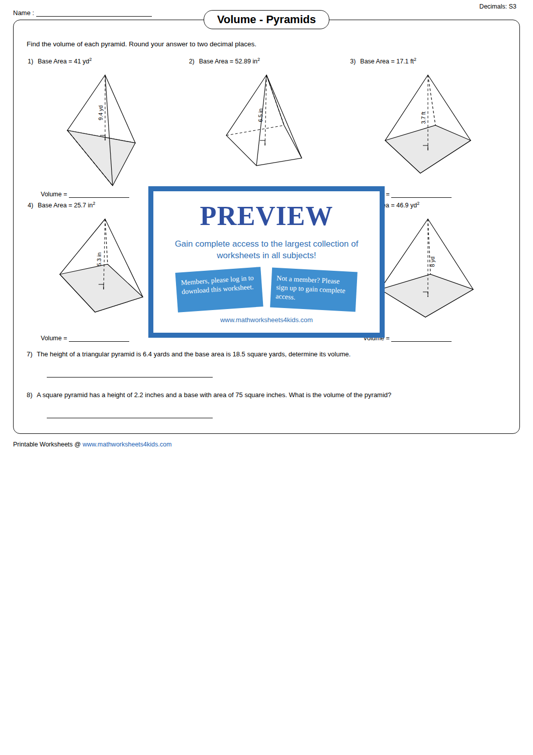Name :
Volume - Pyramids
Decimals: S3
Find the volume of each pyramid. Round your answer to two decimal places.
| 1) Base Area = 41 yd 2 9.4 yd Volume = | 2) Base Area = 52.89 in 2 6.5 in Volume = | 3) Base Area = 17.1 ft 2 3.7 ft Volume = |
| 4) Base Area = 25.7 in 2 5.3 in Volume = | | 6) Base Area = 46.9 yd 2 8 yd Volume = |
7) The height of a triangular pyramid is 6.4 yards and the base area is 18.5 square yards, determine its volume.
8) A square pyramid has a height of 2.2 inches and a base with area of 75 square inches. What is the volume of the pyramid?
PREVIEW
Gain complete access to the largest collection of worksheets in all subjects!
Members, please log in to download this worksheet.
Not a member? Please sign up to gain complete access.
www.mathworksheets4kids.com
Printable Worksheets @ www.mathworksheets4kids.com